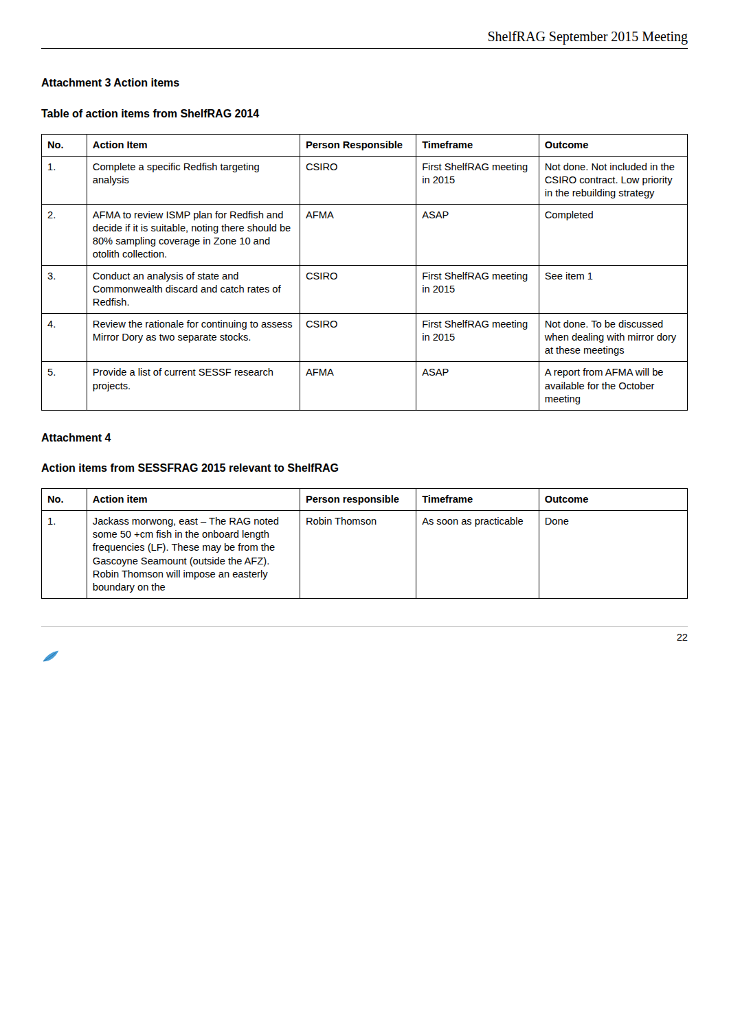ShelfRAG September 2015 Meeting
Attachment 3 Action items
Table of action items from ShelfRAG 2014
| No. | Action Item | Person Responsible | Timeframe | Outcome |
| --- | --- | --- | --- | --- |
| 1. | Complete a specific Redfish targeting analysis | CSIRO | First ShelfRAG meeting in 2015 | Not done. Not included in the CSIRO contract. Low priority in the rebuilding strategy |
| 2. | AFMA to review ISMP plan for Redfish and decide if it is suitable, noting there should be 80% sampling coverage in Zone 10 and otolith collection. | AFMA | ASAP | Completed |
| 3. | Conduct an analysis of state and Commonwealth discard and catch rates of Redfish. | CSIRO | First ShelfRAG meeting in 2015 | See item 1 |
| 4. | Review the rationale for continuing to assess Mirror Dory as two separate stocks. | CSIRO | First ShelfRAG meeting in 2015 | Not done. To be discussed when dealing with mirror dory at these meetings |
| 5. | Provide a list of current SESSF research projects. | AFMA | ASAP | A report from AFMA will be available for the October meeting |
Attachment 4
Action items from SESSFRAG 2015 relevant to ShelfRAG
| No. | Action item | Person responsible | Timeframe | Outcome |
| --- | --- | --- | --- | --- |
| 1. | Jackass morwong, east – The RAG noted some 50 +cm fish in the onboard length frequencies (LF). These may be from the Gascoyne Seamount (outside the AFZ). Robin Thomson will impose an easterly boundary on the | Robin Thomson | As soon as practicable | Done |
22